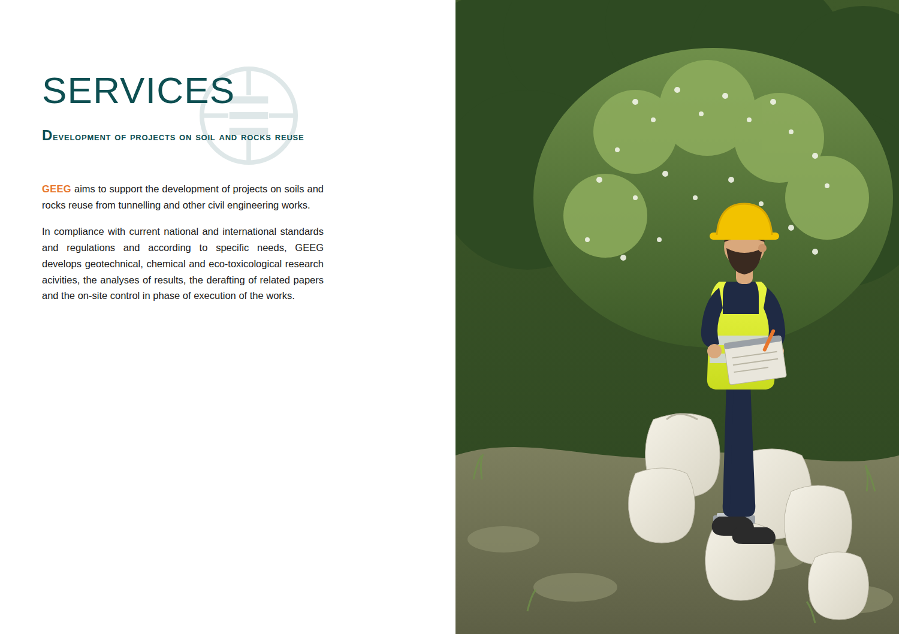SERVICES
Development of projects on soil and rocks reuse
GEEG aims to support the development of projects on soils and rocks reuse from tunnelling and other civil engineering works.
In compliance with current national and international standards and regulations and according to specific needs, GEEG develops geotechnical, chemical and eco-toxicological research acivities, the analyses of results, the derafting of related papers and the on-site control in phase of execution of the works.